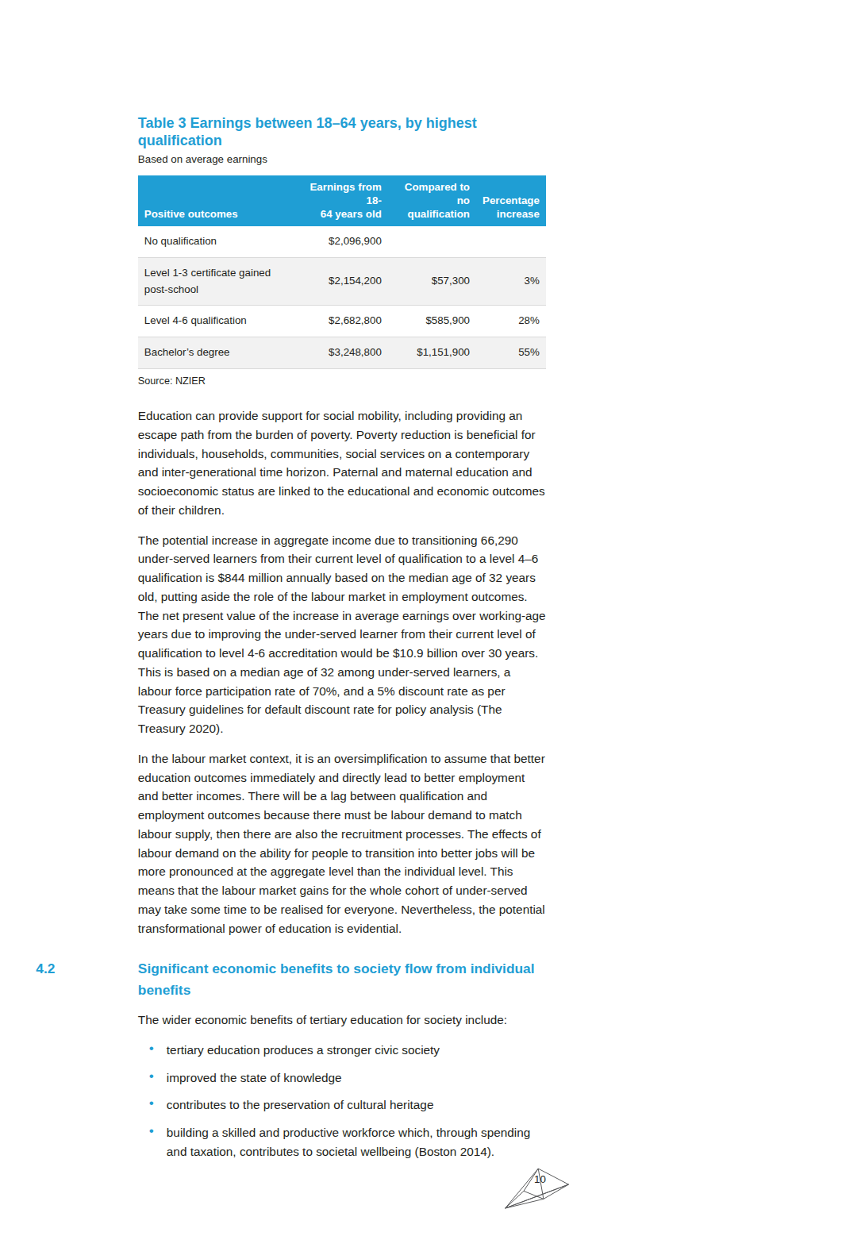Table 3 Earnings between 18–64 years, by highest qualification
Based on average earnings
| Positive outcomes | Earnings from 18- 64 years old | Compared to no qualification | Percentage increase |
| --- | --- | --- | --- |
| No qualification | $2,096,900 | | |
| Level 1-3 certificate gained post-school | $2,154,200 | $57,300 | 3% |
| Level 4-6 qualification | $2,682,800 | $585,900 | 28% |
| Bachelor’s degree | $3,248,800 | $1,151,900 | 55% |
Source: NZIER
Education can provide support for social mobility, including providing an escape path from the burden of poverty. Poverty reduction is beneficial for individuals, households, communities, social services on a contemporary and inter-generational time horizon. Paternal and maternal education and socioeconomic status are linked to the educational and economic outcomes of their children.
The potential increase in aggregate income due to transitioning 66,290 under-served learners from their current level of qualification to a level 4–6 qualification is $844 million annually based on the median age of 32 years old, putting aside the role of the labour market in employment outcomes. The net present value of the increase in average earnings over working-age years due to improving the under-served learner from their current level of qualification to level 4-6 accreditation would be $10.9 billion over 30 years. This is based on a median age of 32 among under-served learners, a labour force participation rate of 70%, and a 5% discount rate as per Treasury guidelines for default discount rate for policy analysis (The Treasury 2020).
In the labour market context, it is an oversimplification to assume that better education outcomes immediately and directly lead to better employment and better incomes. There will be a lag between qualification and employment outcomes because there must be labour demand to match labour supply, then there are also the recruitment processes. The effects of labour demand on the ability for people to transition into better jobs will be more pronounced at the aggregate level than the individual level. This means that the labour market gains for the whole cohort of under-served may take some time to be realised for everyone. Nevertheless, the potential transformational power of education is evidential.
4.2 Significant economic benefits to society flow from individual benefits
The wider economic benefits of tertiary education for society include:
tertiary education produces a stronger civic society
improved the state of knowledge
contributes to the preservation of cultural heritage
building a skilled and productive workforce which, through spending and taxation, contributes to societal wellbeing (Boston 2014).
10